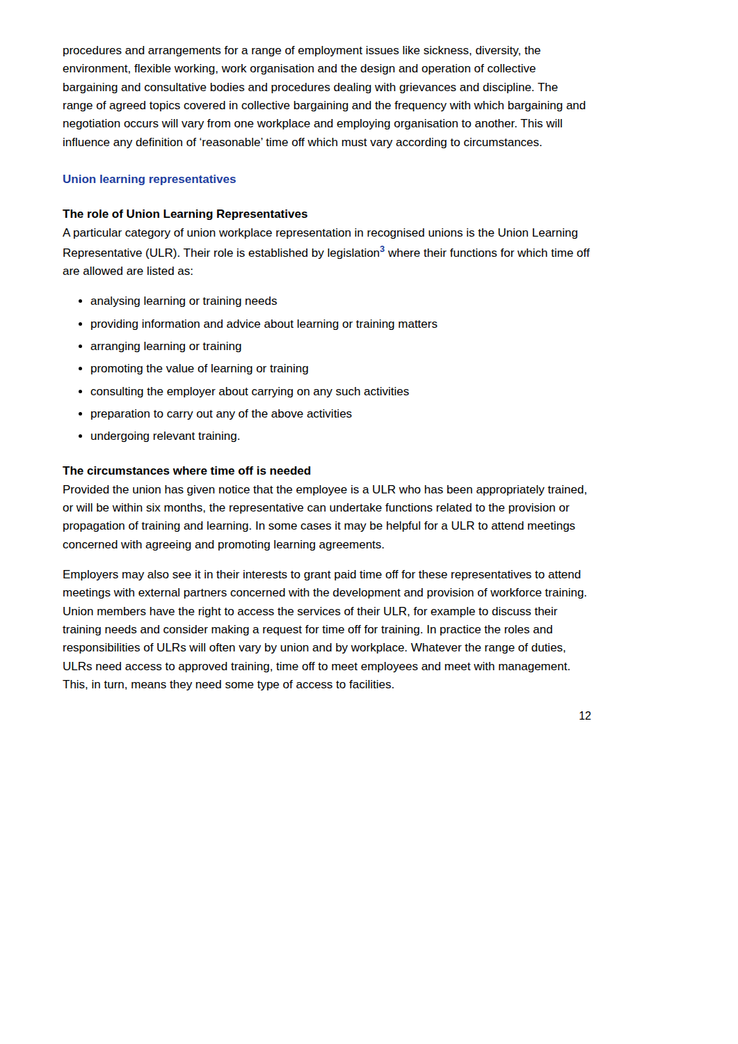procedures and arrangements for a range of employment issues like sickness, diversity, the environment, flexible working, work organisation and the design and operation of collective bargaining and consultative bodies and procedures dealing with grievances and discipline. The range of agreed topics covered in collective bargaining and the frequency with which bargaining and negotiation occurs will vary from one workplace and employing organisation to another. This will influence any definition of ‘reasonable’ time off which must vary according to circumstances.
Union learning representatives
The role of Union Learning Representatives
A particular category of union workplace representation in recognised unions is the Union Learning Representative (ULR). Their role is established by legislation3 where their functions for which time off are allowed are listed as:
analysing learning or training needs
providing information and advice about learning or training matters
arranging learning or training
promoting the value of learning or training
consulting the employer about carrying on any such activities
preparation to carry out any of the above activities
undergoing relevant training.
The circumstances where time off is needed
Provided the union has given notice that the employee is a ULR who has been appropriately trained, or will be within six months, the representative can undertake functions related to the provision or propagation of training and learning. In some cases it may be helpful for a ULR to attend meetings concerned with agreeing and promoting learning agreements.
Employers may also see it in their interests to grant paid time off for these representatives to attend meetings with external partners concerned with the development and provision of workforce training. Union members have the right to access the services of their ULR, for example to discuss their training needs and consider making a request for time off for training. In practice the roles and responsibilities of ULRs will often vary by union and by workplace. Whatever the range of duties, ULRs need access to approved training, time off to meet employees and meet with management. This, in turn, means they need some type of access to facilities.
12